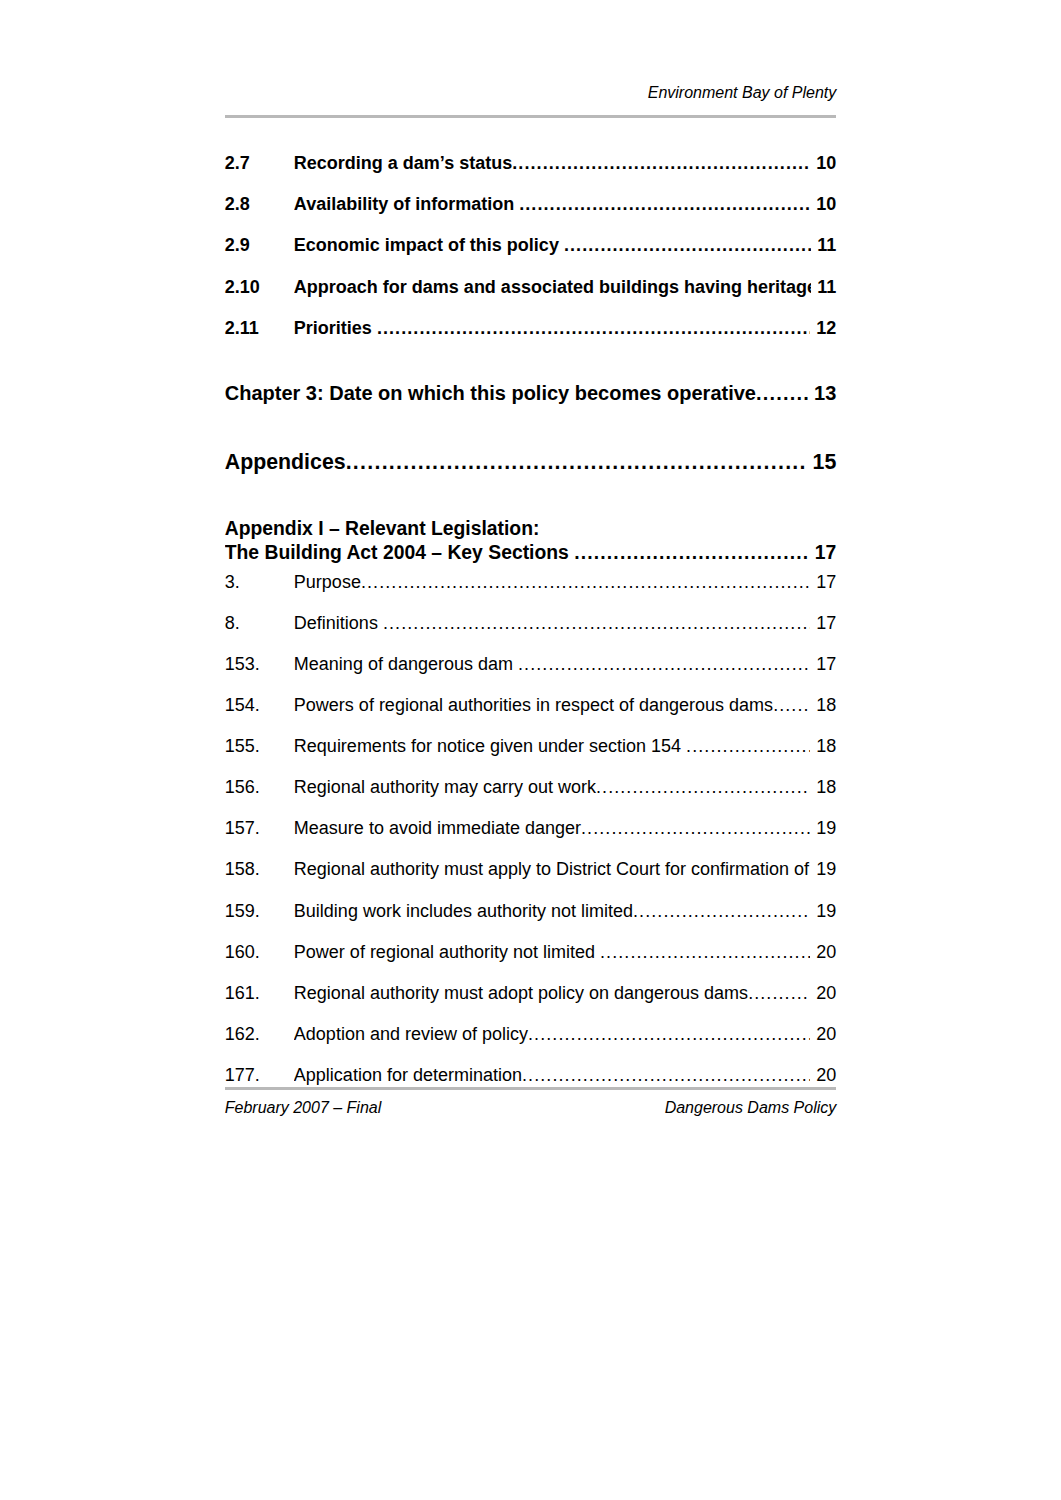Environment Bay of Plenty
2.7 Recording a dam’s status................................................................................ 10
2.8 Availability of information ................................................................................ 10
2.9 Economic impact of this policy ....................................................................... 11
2.10 Approach for dams and associated buildings having heritage values............ 11
2.11 Priorities ....................................................................................................... 12
Chapter 3: Date on which this policy becomes operative................... 13
Appendices..................................................................................................... 15
Appendix I – Relevant Legislation:
The Building Act 2004 – Key Sections ..................................................... 17
3. Purpose......................................................................................................... 17
8. Definitions ..................................................................................................... 17
153. Meaning of dangerous dam .......................................................................... 17
154. Powers of regional authorities in respect of dangerous dams........................ 18
155. Requirements for notice given under section 154 ......................................... 18
156. Regional authority may carry out work........................................................... 18
157. Measure to avoid immediate danger............................................................. 19
158. Regional authority must apply to District Court for confirmation of warrant.... 19
159. Building work includes authority not limited................................................... 19
160. Power of regional authority not limited ........................................................... 20
161. Regional authority must adopt policy on dangerous dams............................. 20
162. Adoption and review of policy......................................................................... 20
177. Application for determination.......................................................................... 20
February 2007 – Final Dangerous Dams Policy